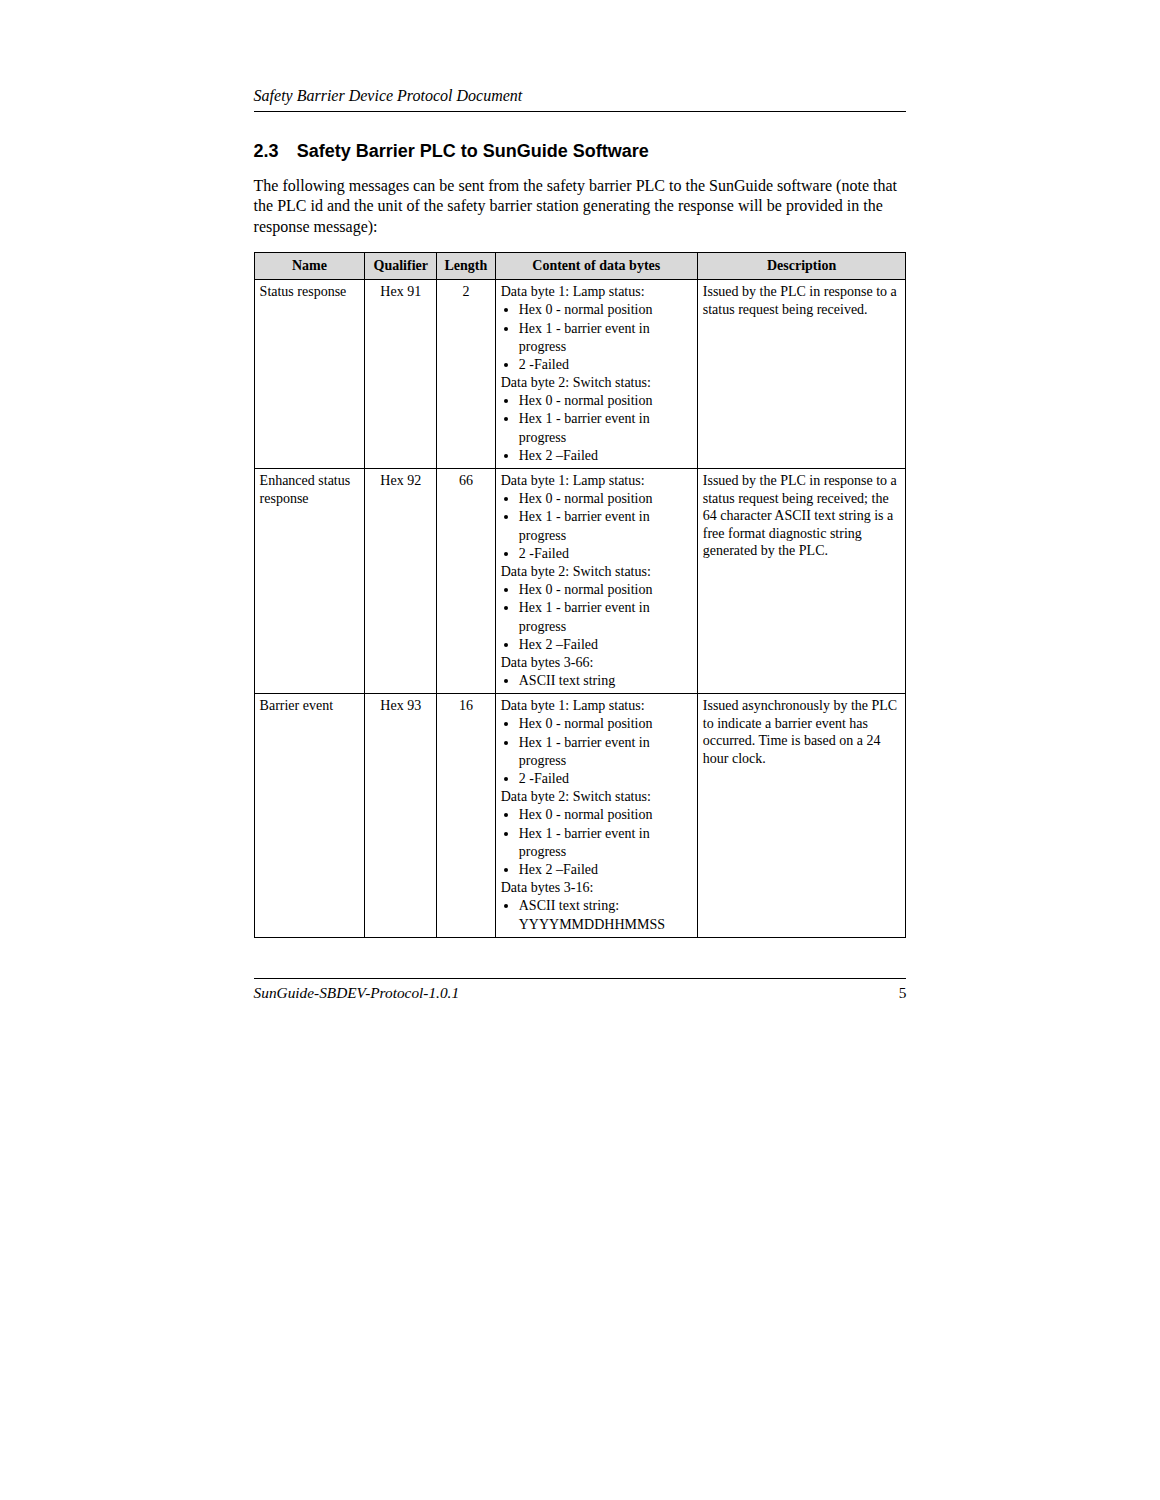Safety Barrier Device Protocol Document
2.3 Safety Barrier PLC to SunGuide Software
The following messages can be sent from the safety barrier PLC to the SunGuide software (note that the PLC id and the unit of the safety barrier station generating the response will be provided in the response message):
| Name | Qualifier | Length | Content of data bytes | Description |
| --- | --- | --- | --- | --- |
| Status response | Hex 91 | 2 | Data byte 1: Lamp status: Hex 0 - normal position Hex 1 - barrier event in progress 2 -Failed Data byte 2: Switch status: Hex 0 - normal position Hex 1 - barrier event in progress Hex 2 –Failed | Issued by the PLC in response to a status request being received. |
| Enhanced status response | Hex 92 | 66 | Data byte 1: Lamp status: Hex 0 - normal position Hex 1 - barrier event in progress 2 -Failed Data byte 2: Switch status: Hex 0 - normal position Hex 1 - barrier event in progress Hex 2 –Failed Data bytes 3-66: ASCII text string | Issued by the PLC in response to a status request being received; the 64 character ASCII text string is a free format diagnostic string generated by the PLC. |
| Barrier event | Hex 93 | 16 | Data byte 1: Lamp status: Hex 0 - normal position Hex 1 - barrier event in progress 2 -Failed Data byte 2: Switch status: Hex 0 - normal position Hex 1 - barrier event in progress Hex 2 –Failed Data bytes 3-16: ASCII text string: YYYYMMDDHHMMSS | Issued asynchronously by the PLC to indicate a barrier event has occurred. Time is based on a 24 hour clock. |
SunGuide-SBDEV-Protocol-1.0.1 5